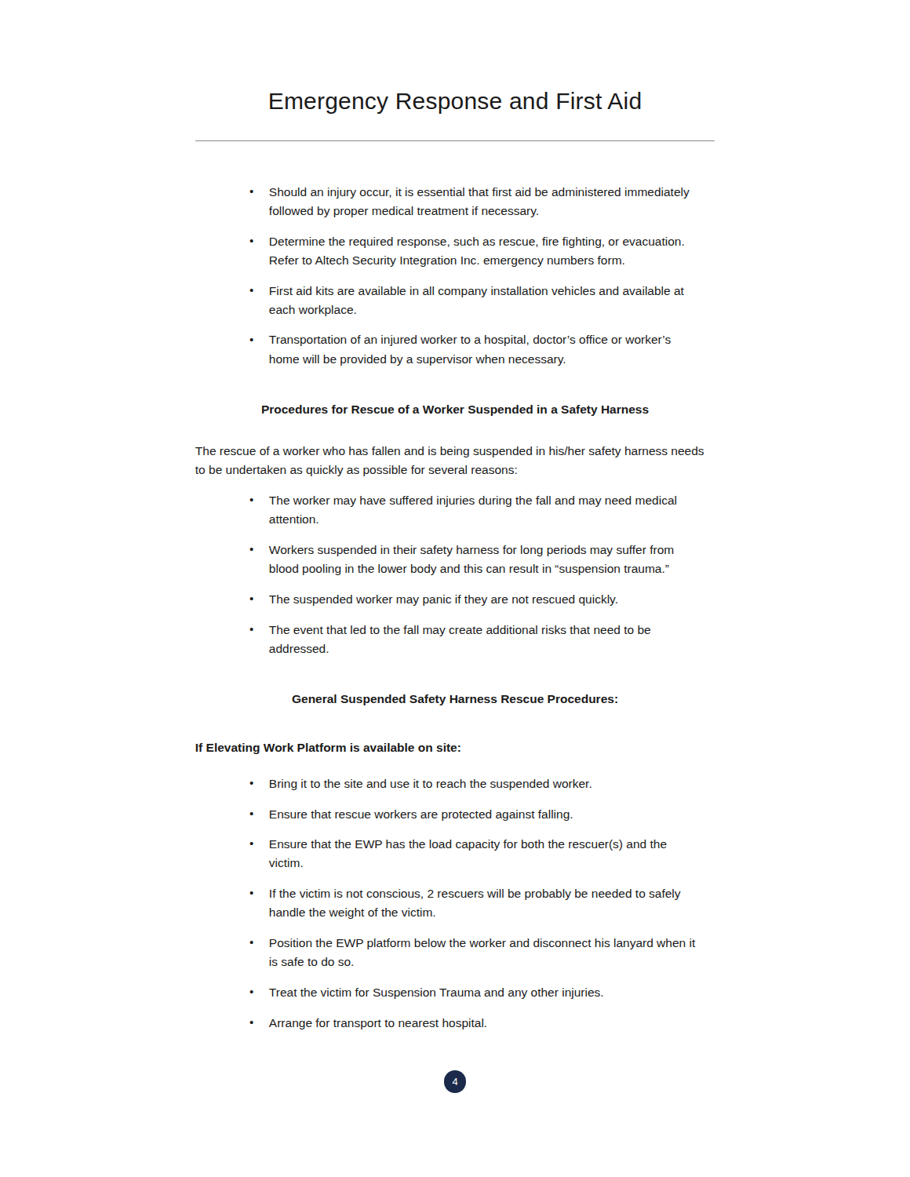Emergency Response and First Aid
Should an injury occur, it is essential that first aid be administered immediately followed by proper medical treatment if necessary.
Determine the required response, such as rescue, fire fighting, or evacuation. Refer to Altech Security Integration Inc. emergency numbers form.
First aid kits are available in all company installation vehicles and available at each workplace.
Transportation of an injured worker to a hospital, doctor’s office or worker’s home will be provided by a supervisor when necessary.
Procedures for Rescue of a Worker Suspended in a Safety Harness
The rescue of a worker who has fallen and is being suspended in his/her safety harness needs to be undertaken as quickly as possible for several reasons:
The worker may have suffered injuries during the fall and may need medical attention.
Workers suspended in their safety harness for long periods may suffer from blood pooling in the lower body and this can result in “suspension trauma.”
The suspended worker may panic if they are not rescued quickly.
The event that led to the fall may create additional risks that need to be addressed.
General Suspended Safety Harness Rescue Procedures:
If Elevating Work Platform is available on site:
Bring it to the site and use it to reach the suspended worker.
Ensure that rescue workers are protected against falling.
Ensure that the EWP has the load capacity for both the rescuer(s) and the victim.
If the victim is not conscious, 2 rescuers will be probably be needed to safely handle the weight of the victim.
Position the EWP platform below the worker and disconnect his lanyard when it is safe to do so.
Treat the victim for Suspension Trauma and any other injuries.
Arrange for transport to nearest hospital.
4